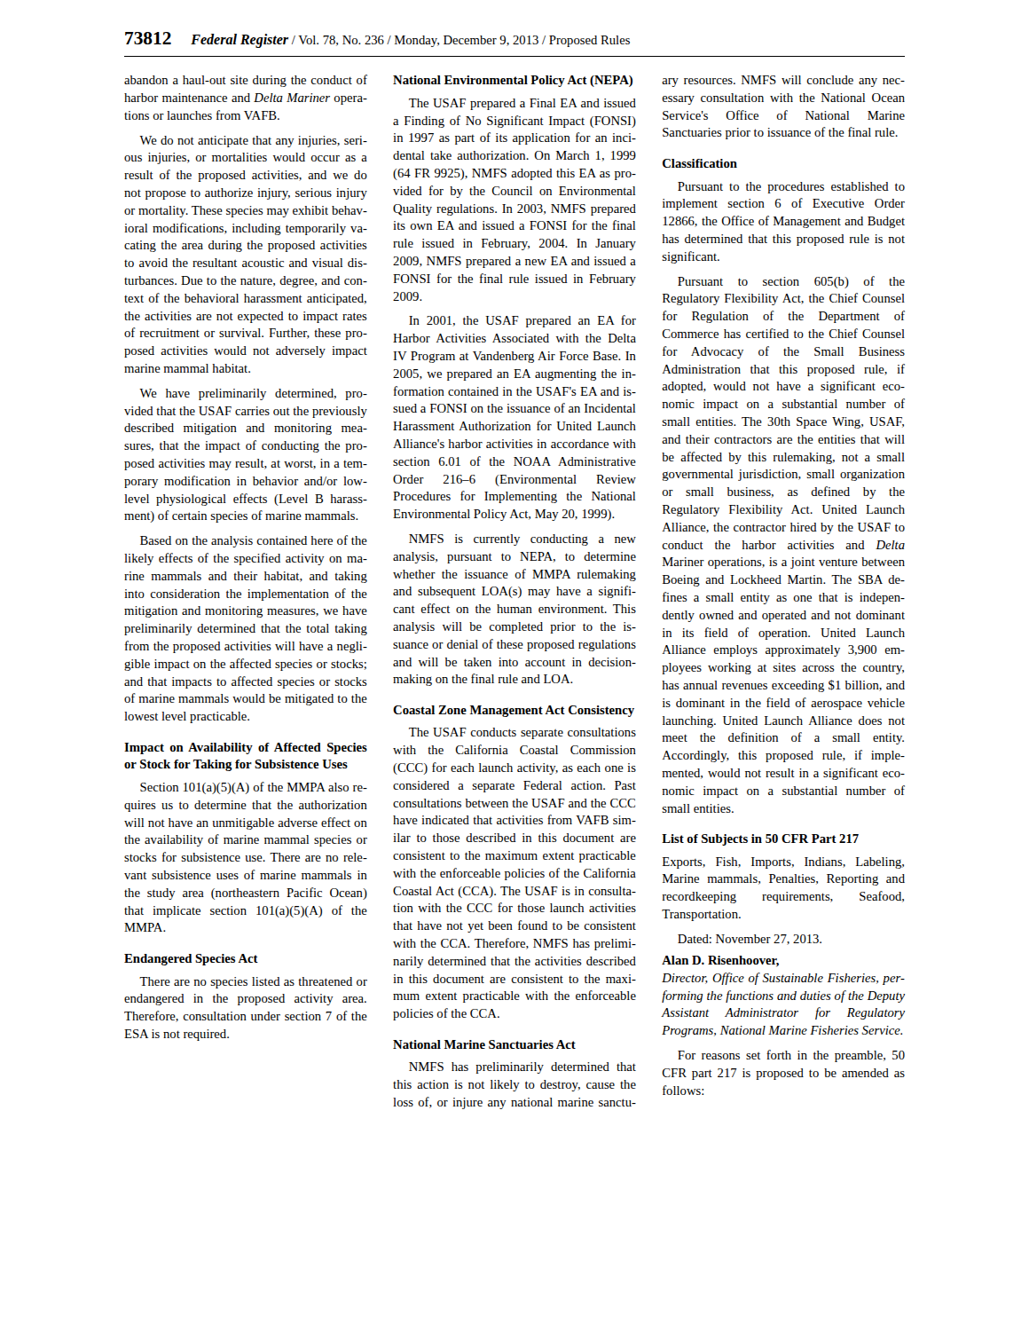73812
Federal Register / Vol. 78, No. 236 / Monday, December 9, 2013 / Proposed Rules
abandon a haul-out site during the conduct of harbor maintenance and Delta Mariner operations or launches from VAFB.
We do not anticipate that any injuries, serious injuries, or mortalities would occur as a result of the proposed activities, and we do not propose to authorize injury, serious injury or mortality. These species may exhibit behavioral modifications, including temporarily vacating the area during the proposed activities to avoid the resultant acoustic and visual disturbances. Due to the nature, degree, and context of the behavioral harassment anticipated, the activities are not expected to impact rates of recruitment or survival. Further, these proposed activities would not adversely impact marine mammal habitat.
We have preliminarily determined, provided that the USAF carries out the previously described mitigation and monitoring measures, that the impact of conducting the proposed activities may result, at worst, in a temporary modification in behavior and/or low-level physiological effects (Level B harassment) of certain species of marine mammals.
Based on the analysis contained here of the likely effects of the specified activity on marine mammals and their habitat, and taking into consideration the implementation of the mitigation and monitoring measures, we have preliminarily determined that the total taking from the proposed activities will have a negligible impact on the affected species or stocks; and that impacts to affected species or stocks of marine mammals would be mitigated to the lowest level practicable.
Impact on Availability of Affected Species or Stock for Taking for Subsistence Uses
Section 101(a)(5)(A) of the MMPA also requires us to determine that the authorization will not have an unmitigable adverse effect on the availability of marine mammal species or stocks for subsistence use. There are no relevant subsistence uses of marine mammals in the study area (northeastern Pacific Ocean) that implicate section 101(a)(5)(A) of the MMPA.
Endangered Species Act
There are no species listed as threatened or endangered in the proposed activity area. Therefore, consultation under section 7 of the ESA is not required.
National Environmental Policy Act (NEPA)
The USAF prepared a Final EA and issued a Finding of No Significant Impact (FONSI) in 1997 as part of its application for an incidental take authorization. On March 1, 1999 (64 FR 9925), NMFS adopted this EA as provided for by the Council on Environmental Quality regulations. In 2003, NMFS prepared its own EA and issued a FONSI for the final rule issued in February, 2004. In January 2009, NMFS prepared a new EA and issued a FONSI for the final rule issued in February 2009.
In 2001, the USAF prepared an EA for Harbor Activities Associated with the Delta IV Program at Vandenberg Air Force Base. In 2005, we prepared an EA augmenting the information contained in the USAF's EA and issued a FONSI on the issuance of an Incidental Harassment Authorization for United Launch Alliance's harbor activities in accordance with section 6.01 of the NOAA Administrative Order 216–6 (Environmental Review Procedures for Implementing the National Environmental Policy Act, May 20, 1999).
NMFS is currently conducting a new analysis, pursuant to NEPA, to determine whether the issuance of MMPA rulemaking and subsequent LOA(s) may have a significant effect on the human environment. This analysis will be completed prior to the issuance or denial of these proposed regulations and will be taken into account in decision-making on the final rule and LOA.
Coastal Zone Management Act Consistency
The USAF conducts separate consultations with the California Coastal Commission (CCC) for each launch activity, as each one is considered a separate Federal action. Past consultations between the USAF and the CCC have indicated that activities from VAFB similar to those described in this document are consistent to the maximum extent practicable with the enforceable policies of the California Coastal Act (CCA). The USAF is in consultation with the CCC for those launch activities that have not yet been found to be consistent with the CCA. Therefore, NMFS has preliminarily determined that the activities described in this document are consistent to the maximum extent practicable with the enforceable policies of the CCA.
National Marine Sanctuaries Act
NMFS has preliminarily determined that this action is not likely to destroy, cause the loss of, or injure any national marine sanctuary resources. NMFS will conclude any necessary consultation with the National Ocean Service's Office of National Marine Sanctuaries prior to issuance of the final rule.
Classification
Pursuant to the procedures established to implement section 6 of Executive Order 12866, the Office of Management and Budget has determined that this proposed rule is not significant.
Pursuant to section 605(b) of the Regulatory Flexibility Act, the Chief Counsel for Regulation of the Department of Commerce has certified to the Chief Counsel for Advocacy of the Small Business Administration that this proposed rule, if adopted, would not have a significant economic impact on a substantial number of small entities. The 30th Space Wing, USAF, and their contractors are the entities that will be affected by this rulemaking, not a small governmental jurisdiction, small organization or small business, as defined by the Regulatory Flexibility Act. United Launch Alliance, the contractor hired by the USAF to conduct the harbor activities and Delta Mariner operations, is a joint venture between Boeing and Lockheed Martin. The SBA defines a small entity as one that is independently owned and operated and not dominant in its field of operation. United Launch Alliance employs approximately 3,900 employees working at sites across the country, has annual revenues exceeding $1 billion, and is dominant in the field of aerospace vehicle launching. United Launch Alliance does not meet the definition of a small entity. Accordingly, this proposed rule, if implemented, would not result in a significant economic impact on a substantial number of small entities.
List of Subjects in 50 CFR Part 217
Exports, Fish, Imports, Indians, Labeling, Marine mammals, Penalties, Reporting and recordkeeping requirements, Seafood, Transportation.
Dated: November 27, 2013.
Alan D. Risenhoover,
Director, Office of Sustainable Fisheries, performing the functions and duties of the Deputy Assistant Administrator for Regulatory Programs, National Marine Fisheries Service.
For reasons set forth in the preamble, 50 CFR part 217 is proposed to be amended as follows: